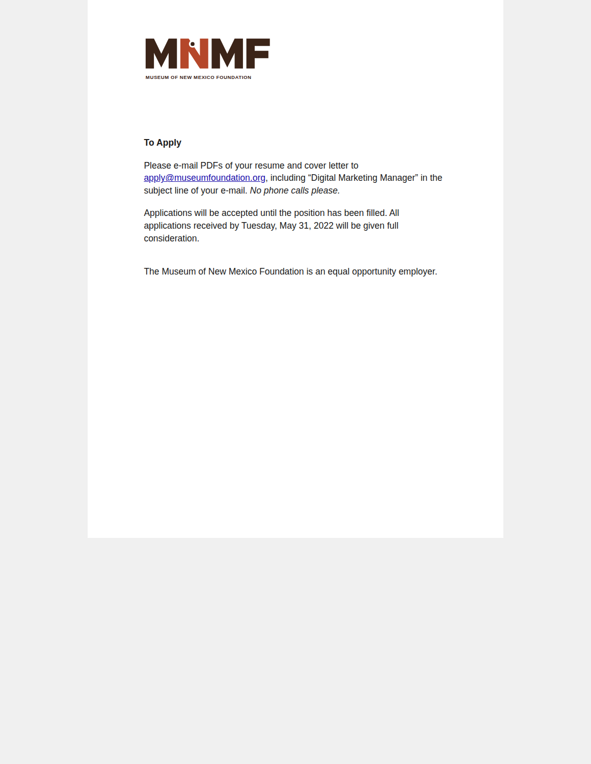MUSEUM OF NEW MEXICO FOUNDATION
To Apply
Please e-mail PDFs of your resume and cover letter to apply@museumfoundation.org, including “Digital Marketing Manager” in the subject line of your e-mail. No phone calls please.
Applications will be accepted until the position has been filled. All applications received by Tuesday, May 31, 2022 will be given full consideration.
The Museum of New Mexico Foundation is an equal opportunity employer.